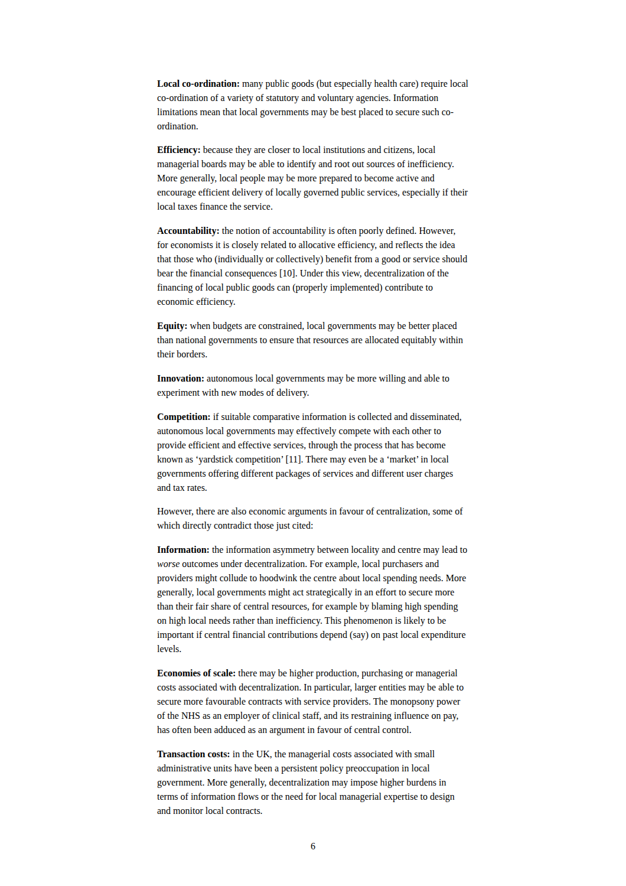Local co-ordination: many public goods (but especially health care) require local co-ordination of a variety of statutory and voluntary agencies. Information limitations mean that local governments may be best placed to secure such co-ordination.
Efficiency: because they are closer to local institutions and citizens, local managerial boards may be able to identify and root out sources of inefficiency. More generally, local people may be more prepared to become active and encourage efficient delivery of locally governed public services, especially if their local taxes finance the service.
Accountability: the notion of accountability is often poorly defined. However, for economists it is closely related to allocative efficiency, and reflects the idea that those who (individually or collectively) benefit from a good or service should bear the financial consequences [10]. Under this view, decentralization of the financing of local public goods can (properly implemented) contribute to economic efficiency.
Equity: when budgets are constrained, local governments may be better placed than national governments to ensure that resources are allocated equitably within their borders.
Innovation: autonomous local governments may be more willing and able to experiment with new modes of delivery.
Competition: if suitable comparative information is collected and disseminated, autonomous local governments may effectively compete with each other to provide efficient and effective services, through the process that has become known as ‘yardstick competition’ [11]. There may even be a ‘market’ in local governments offering different packages of services and different user charges and tax rates.
However, there are also economic arguments in favour of centralization, some of which directly contradict those just cited:
Information: the information asymmetry between locality and centre may lead to worse outcomes under decentralization. For example, local purchasers and providers might collude to hoodwink the centre about local spending needs. More generally, local governments might act strategically in an effort to secure more than their fair share of central resources, for example by blaming high spending on high local needs rather than inefficiency. This phenomenon is likely to be important if central financial contributions depend (say) on past local expenditure levels.
Economies of scale: there may be higher production, purchasing or managerial costs associated with decentralization. In particular, larger entities may be able to secure more favourable contracts with service providers. The monopsony power of the NHS as an employer of clinical staff, and its restraining influence on pay, has often been adduced as an argument in favour of central control.
Transaction costs: in the UK, the managerial costs associated with small administrative units have been a persistent policy preoccupation in local government. More generally, decentralization may impose higher burdens in terms of information flows or the need for local managerial expertise to design and monitor local contracts.
6